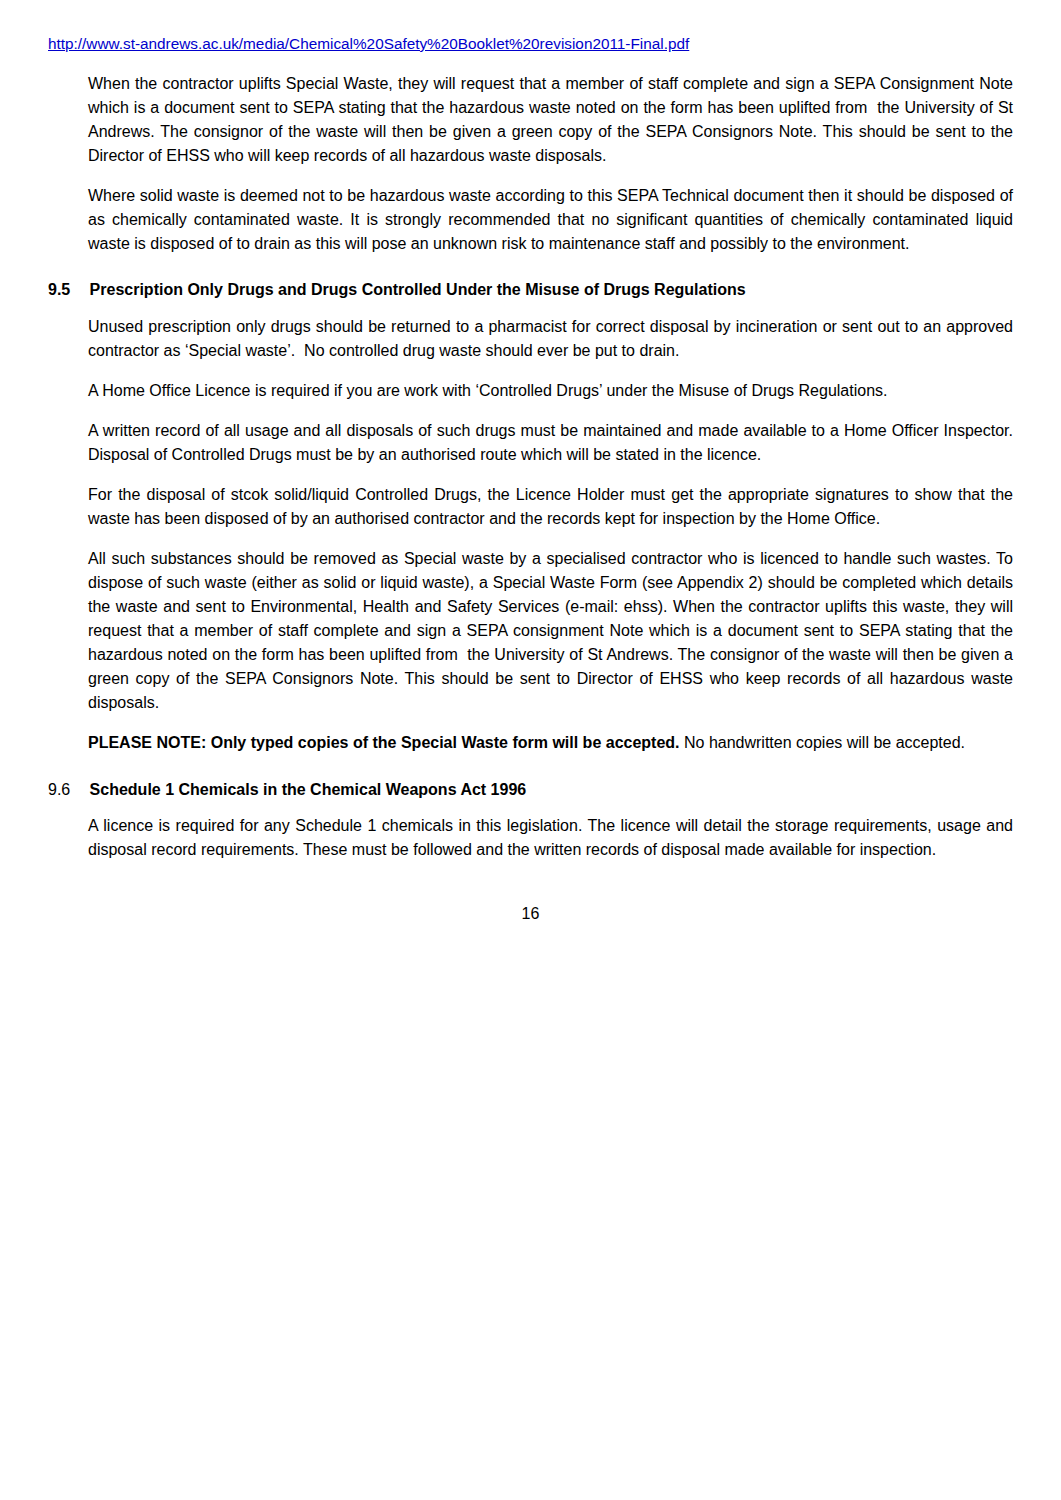http://www.st-andrews.ac.uk/media/Chemical%20Safety%20Booklet%20revision2011-Final.pdf
When the contractor uplifts Special Waste, they will request that a member of staff complete and sign a SEPA Consignment Note which is a document sent to SEPA stating that the hazardous waste noted on the form has been uplifted from the University of St Andrews. The consignor of the waste will then be given a green copy of the SEPA Consignors Note. This should be sent to the Director of EHSS who will keep records of all hazardous waste disposals.
Where solid waste is deemed not to be hazardous waste according to this SEPA Technical document then it should be disposed of as chemically contaminated waste. It is strongly recommended that no significant quantities of chemically contaminated liquid waste is disposed of to drain as this will pose an unknown risk to maintenance staff and possibly to the environment.
9.5 Prescription Only Drugs and Drugs Controlled Under the Misuse of Drugs Regulations
Unused prescription only drugs should be returned to a pharmacist for correct disposal by incineration or sent out to an approved contractor as ‘Special waste’. No controlled drug waste should ever be put to drain.
A Home Office Licence is required if you are work with ‘Controlled Drugs’ under the Misuse of Drugs Regulations.
A written record of all usage and all disposals of such drugs must be maintained and made available to a Home Officer Inspector. Disposal of Controlled Drugs must be by an authorised route which will be stated in the licence.
For the disposal of stcok solid/liquid Controlled Drugs, the Licence Holder must get the appropriate signatures to show that the waste has been disposed of by an authorised contractor and the records kept for inspection by the Home Office.
All such substances should be removed as Special waste by a specialised contractor who is licenced to handle such wastes. To dispose of such waste (either as solid or liquid waste), a Special Waste Form (see Appendix 2) should be completed which details the waste and sent to Environmental, Health and Safety Services (e-mail: ehss). When the contractor uplifts this waste, they will request that a member of staff complete and sign a SEPA consignment Note which is a document sent to SEPA stating that the hazardous noted on the form has been uplifted from the University of St Andrews. The consignor of the waste will then be given a green copy of the SEPA Consignors Note. This should be sent to Director of EHSS who keep records of all hazardous waste disposals.
PLEASE NOTE: Only typed copies of the Special Waste form will be accepted. No handwritten copies will be accepted.
9.6 Schedule 1 Chemicals in the Chemical Weapons Act 1996
A licence is required for any Schedule 1 chemicals in this legislation. The licence will detail the storage requirements, usage and disposal record requirements. These must be followed and the written records of disposal made available for inspection.
16